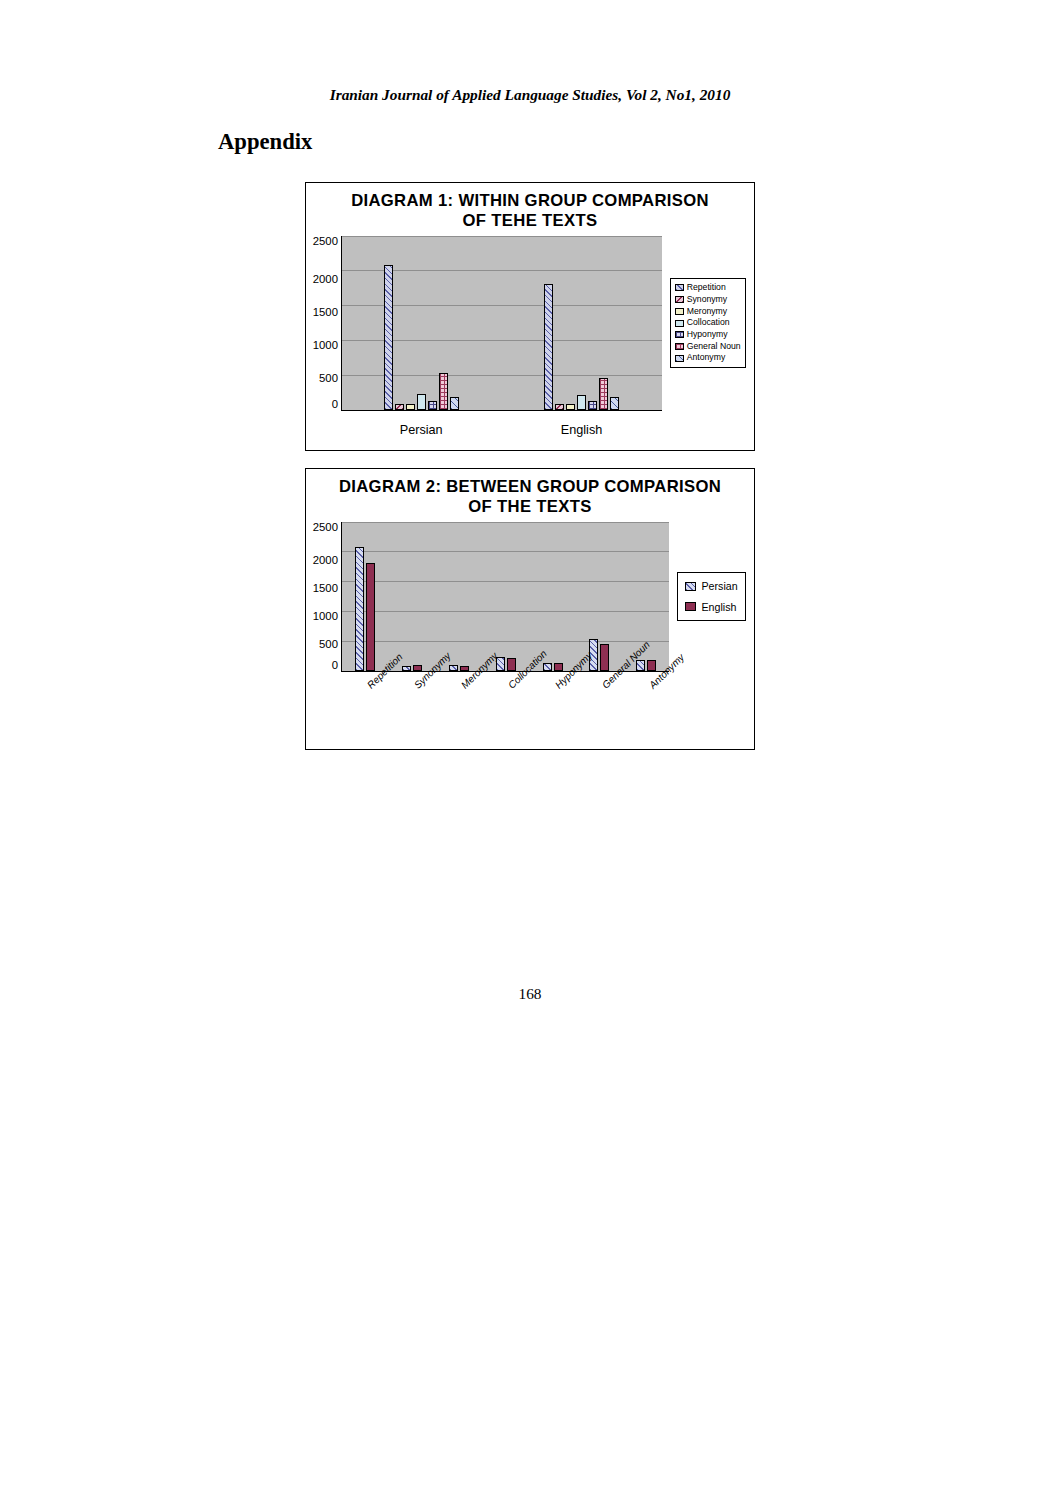Iranian Journal of Applied Language Studies, Vol 2, No1, 2010
Appendix
Diagram 1: Within group comparison
of tehe texts
2500 2000 1500 1000 500 0
Repetition
Synonymy
Meronymy
Collocation
Hyponymy
General Noun
Antonymy
2500
Persian English
General Noun
Diagram 2: Between group comparison
of the texts
2500 2000 1500 1000 500 0
Persian
English
2500
Repetition Synonymy Meronymy Collocation Hyponymy General Noun Antonymy
English
168